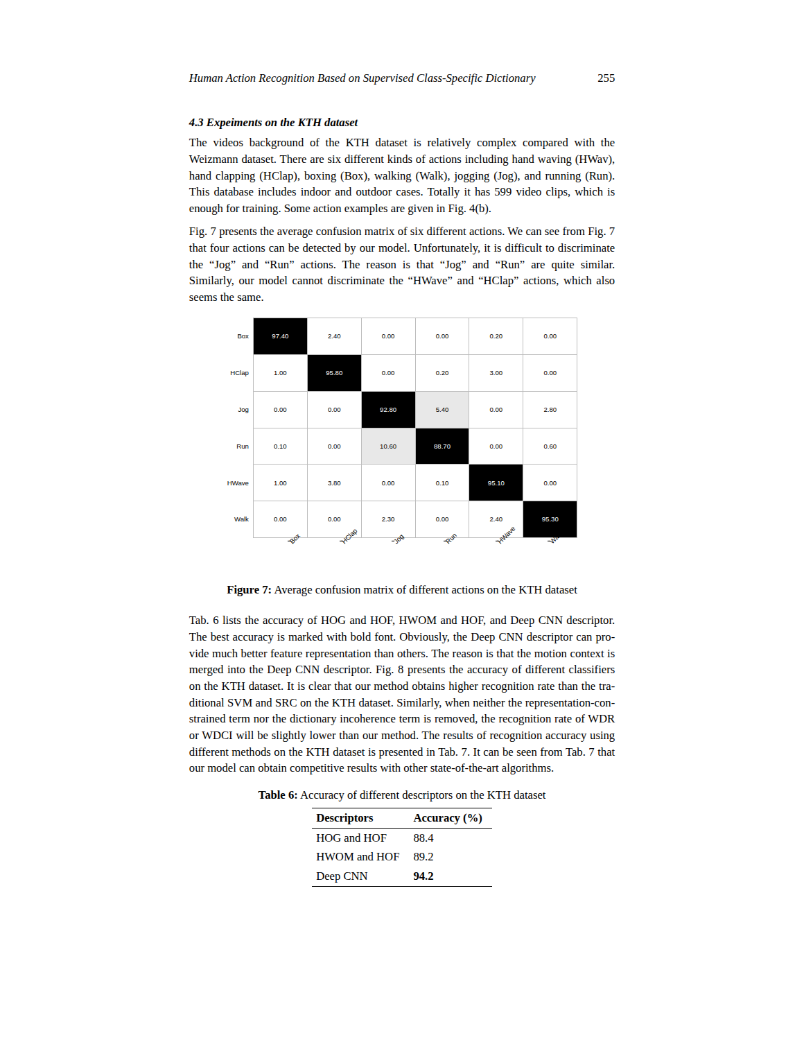Human Action Recognition Based on Supervised Class-Specific Dictionary
255
4.3 Expeiments on the KTH dataset
The videos background of the KTH dataset is relatively complex compared with the Weizmann dataset. There are six different kinds of actions including hand waving (HWav), hand clapping (HClap), boxing (Box), walking (Walk), jogging (Jog), and running (Run). This database includes indoor and outdoor cases. Totally it has 599 video clips, which is enough for training. Some action examples are given in Fig. 4(b).
Fig. 7 presents the average confusion matrix of six different actions. We can see from Fig. 7 that four actions can be detected by our model. Unfortunately, it is difficult to discriminate the “Jog” and “Run” actions. The reason is that “Jog” and “Run” are quite similar. Similarly, our model cannot discriminate the “HWave” and “HClap” actions, which also seems the same.
| Box | 97.40 | 2.40 | 0.00 | 0.00 | 0.20 | 0.00 |
| HClap | 1.00 | 95.80 | 0.00 | 0.20 | 3.00 | 0.00 |
| Jog | 0.00 | 0.00 | 92.80 | 5.40 | 0.00 | 2.80 |
| Run | 0.10 | 0.00 | 10.60 | 88.70 | 0.00 | 0.60 |
| HWave | 1.00 | 3.80 | 0.00 | 0.10 | 95.10 | 0.00 |
| Walk | 0.00 | 0.00 | 2.30 | 0.00 | 2.40 | 95.30 |
Box HClap Jog Run HWave Walk
Figure 7: Average confusion matrix of different actions on the KTH dataset
Tab. 6 lists the accuracy of HOG and HOF, HWOM and HOF, and Deep CNN descriptor. The best accuracy is marked with bold font. Obviously, the Deep CNN descriptor can provide much better feature representation than others. The reason is that the motion context is merged into the Deep CNN descriptor. Fig. 8 presents the accuracy of different classifiers on the KTH dataset. It is clear that our method obtains higher recognition rate than the traditional SVM and SRC on the KTH dataset. Similarly, when neither the representation-constrained term nor the dictionary incoherence term is removed, the recognition rate of WDR or WDCI will be slightly lower than our method. The results of recognition accuracy using different methods on the KTH dataset is presented in Tab. 7. It can be seen from Tab. 7 that our model can obtain competitive results with other state-of-the-art algorithms.
Table 6: Accuracy of different descriptors on the KTH dataset
| Descriptors | Accuracy (%) |
| --- | --- |
| HOG and HOF | 88.4 |
| HWOM and HOF | 89.2 |
| Deep CNN | 94.2 |